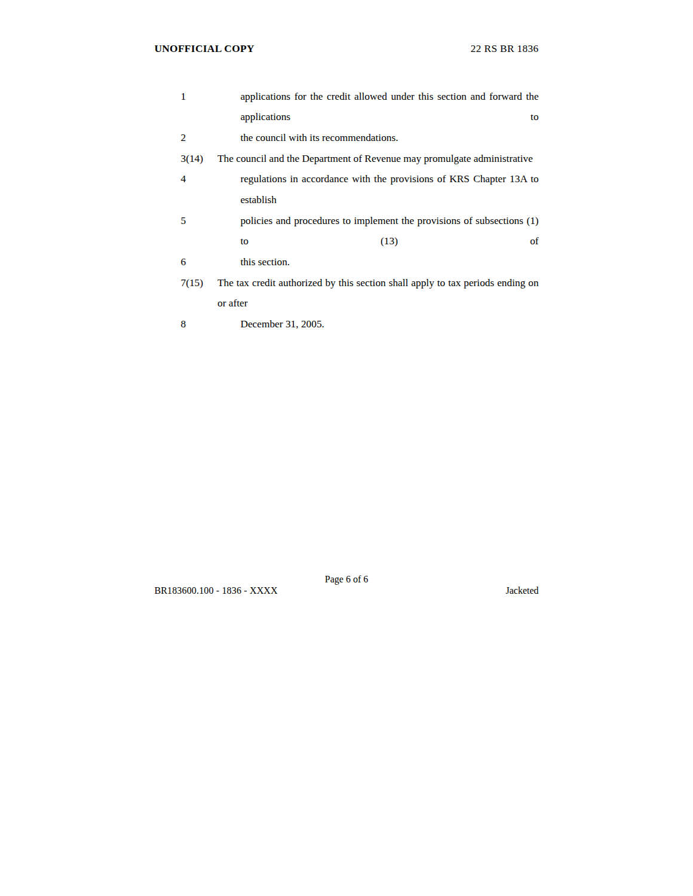Unofficial Copy
22 RS BR 1836
| 1 | applications for the credit allowed under this section and forward the applications to |
| 2 | the council with its recommendations. |
| 3 | (14) The council and the Department of Revenue may promulgate administrative |
| 4 | regulations in accordance with the provisions of KRS Chapter 13A to establish |
| 5 | policies and procedures to implement the provisions of subsections (1) to (13) of |
| 6 | this section. |
| 7 | (15) The tax credit authorized by this section shall apply to tax periods ending on or after |
| 8 | December 31, 2005. |
Page 6 of 6
BR183600.100 - 1836 - XXXX
Jacketed